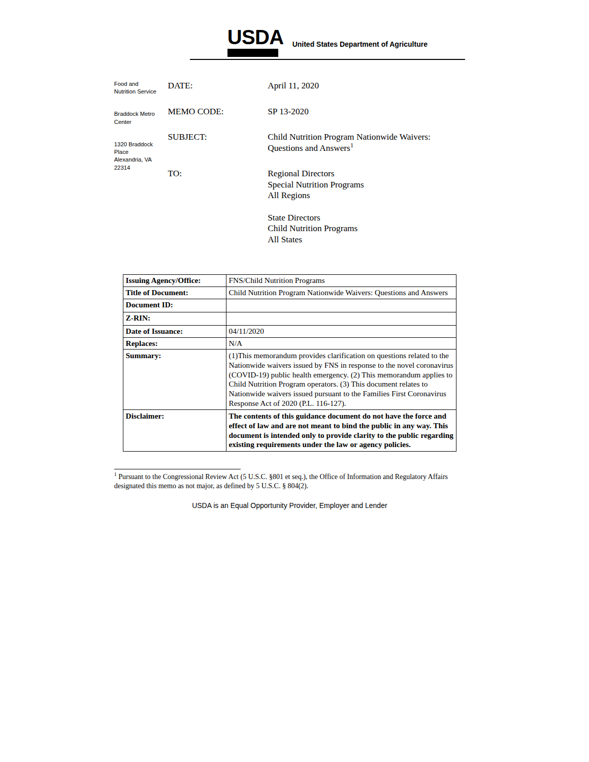USDA
United States Department of Agriculture
Food and Nutrition Service
Braddock Metro Center
1320 Braddock Place
Alexandria, VA 22314
DATE:
April 11, 2020
MEMO CODE:
SP 13-2020
SUBJECT:
Child Nutrition Program Nationwide Waivers: Questions and Answers1
TO:
Regional Directors Special Nutrition Programs All Regions State Directors Child Nutrition Programs All States
| Issuing Agency/Office: | FNS/Child Nutrition Programs |
| Title of Document: | Child Nutrition Program Nationwide Waivers: Questions and Answers |
| Document ID: | |
| Z-RIN: | |
| Date of Issuance: | 04/11/2020 |
| Replaces: | N/A |
| Summary: | (1)This memorandum provides clarification on questions related to the Nationwide waivers issued by FNS in response to the novel coronavirus (COVID-19) public health emergency. (2) This memorandum applies to Child Nutrition Program operators. (3) This document relates to Nationwide waivers issued pursuant to the Families First Coronavirus Response Act of 2020 (P.L. 116-127). |
| Disclaimer: | The contents of this guidance document do not have the force and effect of law and are not meant to bind the public in any way. This document is intended only to provide clarity to the public regarding existing requirements under the law or agency policies. |
1 Pursuant to the Congressional Review Act (5 U.S.C. §801 et seq.), the Office of Information and Regulatory Affairs designated this memo as not major, as defined by 5 U.S.C. § 804(2).
USDA is an Equal Opportunity Provider, Employer and Lender